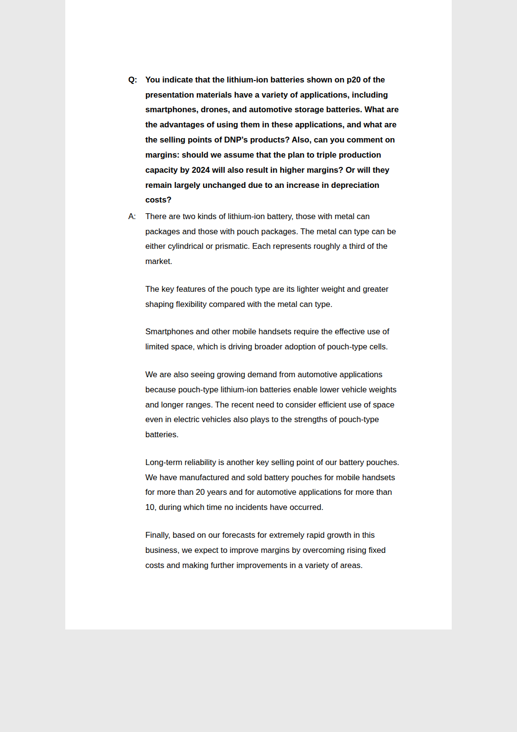Q: You indicate that the lithium-ion batteries shown on p20 of the presentation materials have a variety of applications, including smartphones, drones, and automotive storage batteries. What are the advantages of using them in these applications, and what are the selling points of DNP’s products? Also, can you comment on margins: should we assume that the plan to triple production capacity by 2024 will also result in higher margins? Or will they remain largely unchanged due to an increase in depreciation costs?
A: There are two kinds of lithium-ion battery, those with metal can packages and those with pouch packages. The metal can type can be either cylindrical or prismatic. Each represents roughly a third of the market.
The key features of the pouch type are its lighter weight and greater shaping flexibility compared with the metal can type.
Smartphones and other mobile handsets require the effective use of limited space, which is driving broader adoption of pouch-type cells.
We are also seeing growing demand from automotive applications because pouch-type lithium-ion batteries enable lower vehicle weights and longer ranges. The recent need to consider efficient use of space even in electric vehicles also plays to the strengths of pouch-type batteries.
Long-term reliability is another key selling point of our battery pouches. We have manufactured and sold battery pouches for mobile handsets for more than 20 years and for automotive applications for more than 10, during which time no incidents have occurred.
Finally, based on our forecasts for extremely rapid growth in this business, we expect to improve margins by overcoming rising fixed costs and making further improvements in a variety of areas.